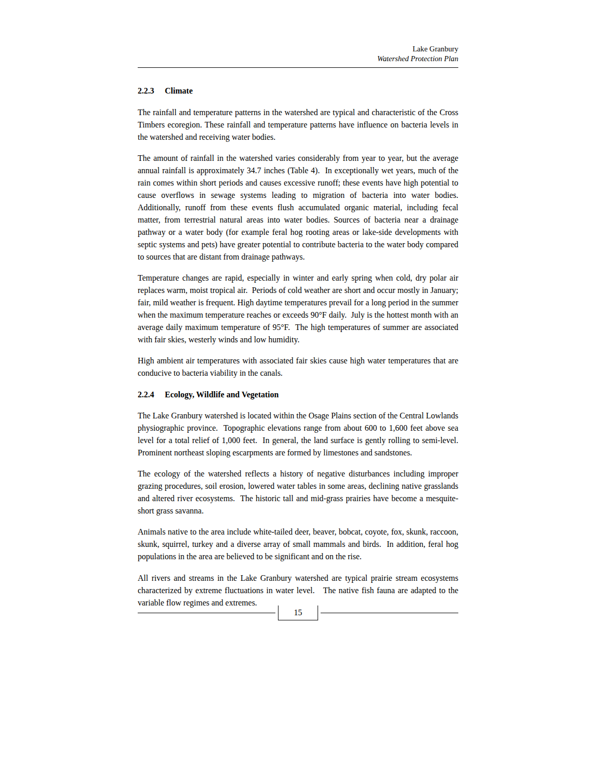Lake Granbury
Watershed Protection Plan
2.2.3 Climate
The rainfall and temperature patterns in the watershed are typical and characteristic of the Cross Timbers ecoregion. These rainfall and temperature patterns have influence on bacteria levels in the watershed and receiving water bodies.
The amount of rainfall in the watershed varies considerably from year to year, but the average annual rainfall is approximately 34.7 inches (Table 4). In exceptionally wet years, much of the rain comes within short periods and causes excessive runoff; these events have high potential to cause overflows in sewage systems leading to migration of bacteria into water bodies. Additionally, runoff from these events flush accumulated organic material, including fecal matter, from terrestrial natural areas into water bodies. Sources of bacteria near a drainage pathway or a water body (for example feral hog rooting areas or lake-side developments with septic systems and pets) have greater potential to contribute bacteria to the water body compared to sources that are distant from drainage pathways.
Temperature changes are rapid, especially in winter and early spring when cold, dry polar air replaces warm, moist tropical air. Periods of cold weather are short and occur mostly in January; fair, mild weather is frequent. High daytime temperatures prevail for a long period in the summer when the maximum temperature reaches or exceeds 90°F daily. July is the hottest month with an average daily maximum temperature of 95°F. The high temperatures of summer are associated with fair skies, westerly winds and low humidity.
High ambient air temperatures with associated fair skies cause high water temperatures that are conducive to bacteria viability in the canals.
2.2.4 Ecology, Wildlife and Vegetation
The Lake Granbury watershed is located within the Osage Plains section of the Central Lowlands physiographic province. Topographic elevations range from about 600 to 1,600 feet above sea level for a total relief of 1,000 feet. In general, the land surface is gently rolling to semi-level. Prominent northeast sloping escarpments are formed by limestones and sandstones.
The ecology of the watershed reflects a history of negative disturbances including improper grazing procedures, soil erosion, lowered water tables in some areas, declining native grasslands and altered river ecosystems. The historic tall and mid-grass prairies have become a mesquite-short grass savanna.
Animals native to the area include white-tailed deer, beaver, bobcat, coyote, fox, skunk, raccoon, skunk, squirrel, turkey and a diverse array of small mammals and birds. In addition, feral hog populations in the area are believed to be significant and on the rise.
All rivers and streams in the Lake Granbury watershed are typical prairie stream ecosystems characterized by extreme fluctuations in water level. The native fish fauna are adapted to the variable flow regimes and extremes.
15